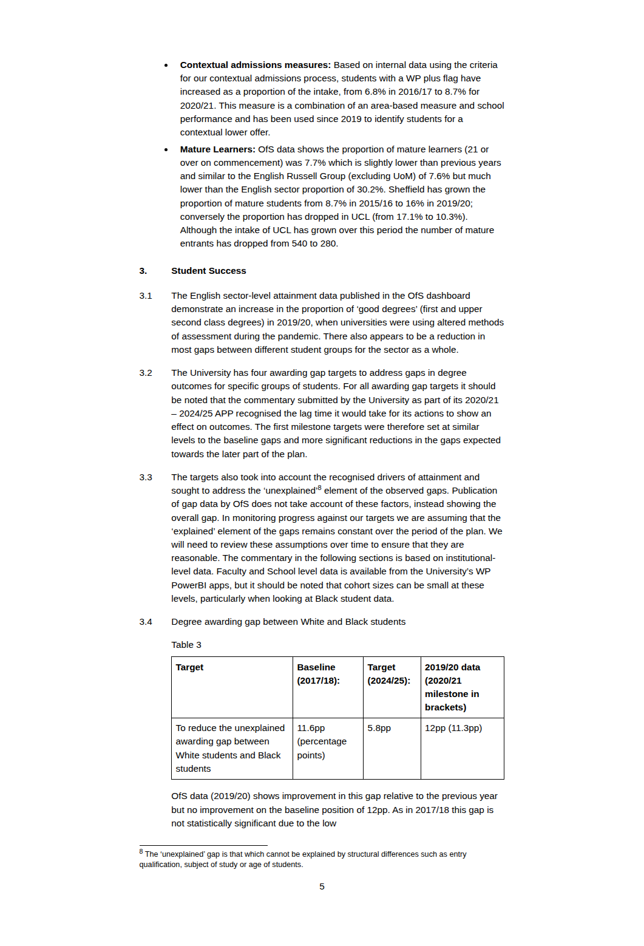Contextual admissions measures: Based on internal data using the criteria for our contextual admissions process, students with a WP plus flag have increased as a proportion of the intake, from 6.8% in 2016/17 to 8.7% for 2020/21. This measure is a combination of an area-based measure and school performance and has been used since 2019 to identify students for a contextual lower offer.
Mature Learners: OfS data shows the proportion of mature learners (21 or over on commencement) was 7.7% which is slightly lower than previous years and similar to the English Russell Group (excluding UoM) of 7.6% but much lower than the English sector proportion of 30.2%. Sheffield has grown the proportion of mature students from 8.7% in 2015/16 to 16% in 2019/20; conversely the proportion has dropped in UCL (from 17.1% to 10.3%). Although the intake of UCL has grown over this period the number of mature entrants has dropped from 540 to 280.
3.
Student Success
3.1
The English sector-level attainment data published in the OfS dashboard demonstrate an increase in the proportion of ‘good degrees’ (first and upper second class degrees) in 2019/20, when universities were using altered methods of assessment during the pandemic. There also appears to be a reduction in most gaps between different student groups for the sector as a whole.
3.2
The University has four awarding gap targets to address gaps in degree outcomes for specific groups of students. For all awarding gap targets it should be noted that the commentary submitted by the University as part of its 2020/21 – 2024/25 APP recognised the lag time it would take for its actions to show an effect on outcomes. The first milestone targets were therefore set at similar levels to the baseline gaps and more significant reductions in the gaps expected towards the later part of the plan.
3.3
The targets also took into account the recognised drivers of attainment and sought to address the ‘unexplained’8 element of the observed gaps. Publication of gap data by OfS does not take account of these factors, instead showing the overall gap. In monitoring progress against our targets we are assuming that the ‘explained’ element of the gaps remains constant over the period of the plan. We will need to review these assumptions over time to ensure that they are reasonable. The commentary in the following sections is based on institutional-level data. Faculty and School level data is available from the University’s WP PowerBI apps, but it should be noted that cohort sizes can be small at these levels, particularly when looking at Black student data.
3.4
Degree awarding gap between White and Black students
Table 3
| Target | Baseline (2017/18): | Target (2024/25): | 2019/20 data (2020/21 milestone in brackets) |
| --- | --- | --- | --- |
| To reduce the unexplained awarding gap between White students and Black students | 11.6pp (percentage points) | 5.8pp | 12pp (11.3pp) |
OfS data (2019/20) shows improvement in this gap relative to the previous year but no improvement on the baseline position of 12pp. As in 2017/18 this gap is not statistically significant due to the low
8 The ‘unexplained’ gap is that which cannot be explained by structural differences such as entry qualification, subject of study or age of students.
5